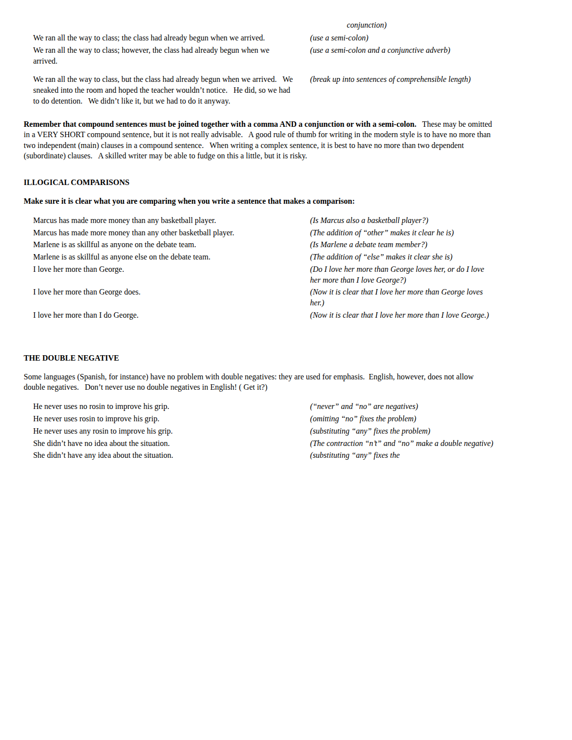conjunction)
| We ran all the way to class; the class had already begun when we arrived. | (use a semi-colon) |
| We ran all the way to class; however, the class had already begun when we arrived. | (use a semi-colon and a conjunctive adverb) |
| We ran all the way to class, but the class had already begun when we arrived. We sneaked into the room and hoped the teacher wouldn’t notice. He did, so we had to do detention. We didn’t like it, but we had to do it anyway. | (break up into sentences of comprehensible length) |
Remember that compound sentences must be joined together with a comma AND a conjunction or with a semi-colon. These may be omitted in a VERY SHORT compound sentence, but it is not really advisable. A good rule of thumb for writing in the modern style is to have no more than two independent (main) clauses in a compound sentence. When writing a complex sentence, it is best to have no more than two dependent (subordinate) clauses. A skilled writer may be able to fudge on this a little, but it is risky.
Illogical Comparisons
Make sure it is clear what you are comparing when you write a sentence that makes a comparison:
| Marcus has made more money than any basketball player. | (Is Marcus also a basketball player?) |
| Marcus has made more money than any other basketball player. | (The addition of “other” makes it clear he is) |
| Marlene is as skillful as anyone on the debate team. | (Is Marlene a debate team member?) |
| Marlene is as skillful as anyone else on the debate team. | (The addition of “else” makes it clear she is) |
| I love her more than George. | (Do I love her more than George loves her, or do I love her more than I love George?) |
| I love her more than George does. | (Now it is clear that I love her more than George loves her.) |
| I love her more than I do George. | (Now it is clear that I love her more than I love George.) |
The Double Negative
Some languages (Spanish, for instance) have no problem with double negatives: they are used for emphasis. English, however, does not allow double negatives. Don’t never use no double negatives in English! ( Get it?)
| He never uses no rosin to improve his grip. | (“never” and “no” are negatives) |
| He never uses rosin to improve his grip. | (omitting “no” fixes the problem) |
| He never uses any rosin to improve his grip. | (substituting “any” fixes the problem) |
| She didn’t have no idea about the situation. | (The contraction “n’t” and “no” make a double negative) |
| She didn’t have any idea about the situation. | (substituting “any” fixes the |